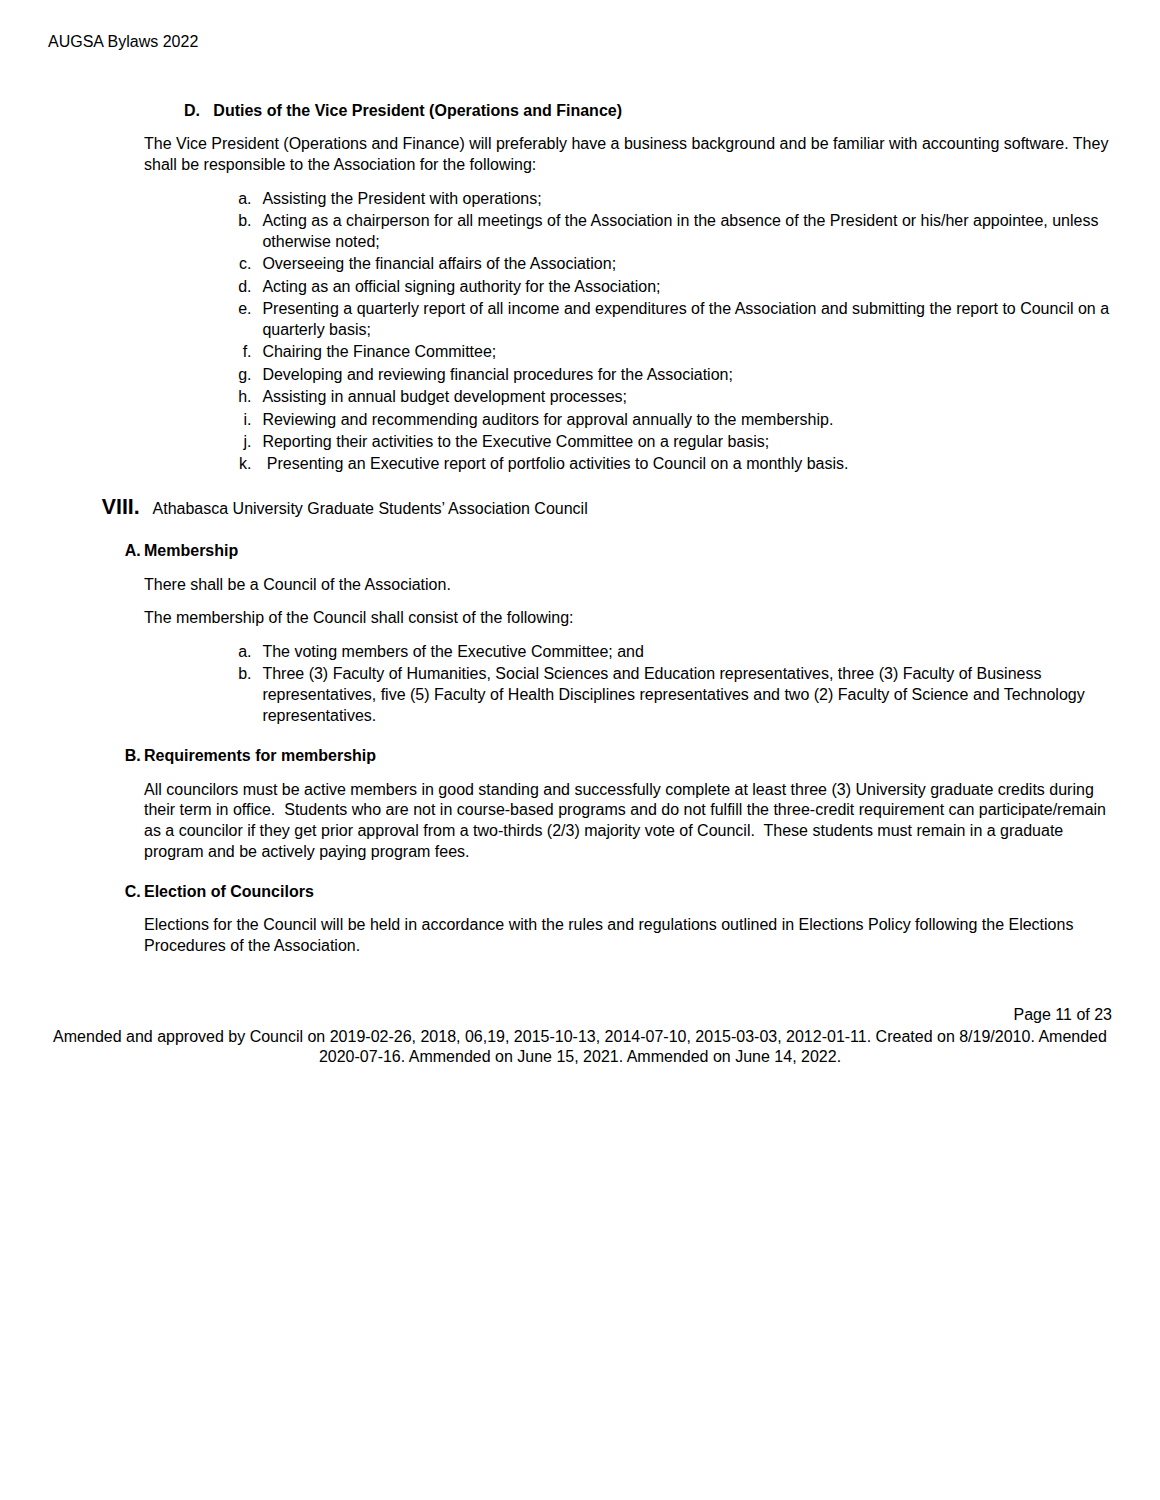AUGSA Bylaws 2022
D. Duties of the Vice President (Operations and Finance)
The Vice President (Operations and Finance) will preferably have a business background and be familiar with accounting software. They shall be responsible to the Association for the following:
Assisting the President with operations;
Acting as a chairperson for all meetings of the Association in the absence of the President or his/her appointee, unless otherwise noted;
Overseeing the financial affairs of the Association;
Acting as an official signing authority for the Association;
Presenting a quarterly report of all income and expenditures of the Association and submitting the report to Council on a quarterly basis;
Chairing the Finance Committee;
Developing and reviewing financial procedures for the Association;
Assisting in annual budget development processes;
Reviewing and recommending auditors for approval annually to the membership.
Reporting their activities to the Executive Committee on a regular basis;
Presenting an Executive report of portfolio activities to Council on a monthly basis.
VIII. Athabasca University Graduate Students’ Association Council
A. Membership
There shall be a Council of the Association.
The membership of the Council shall consist of the following:
The voting members of the Executive Committee; and
Three (3) Faculty of Humanities, Social Sciences and Education representatives, three (3) Faculty of Business representatives, five (5) Faculty of Health Disciplines representatives and two (2) Faculty of Science and Technology representatives.
B. Requirements for membership
All councilors must be active members in good standing and successfully complete at least three (3) University graduate credits during their term in office. Students who are not in course-based programs and do not fulfill the three-credit requirement can participate/remain as a councilor if they get prior approval from a two-thirds (2/3) majority vote of Council. These students must remain in a graduate program and be actively paying program fees.
C. Election of Councilors
Elections for the Council will be held in accordance with the rules and regulations outlined in Elections Policy following the Elections Procedures of the Association.
Page 11 of 23
Amended and approved by Council on 2019-02-26, 2018, 06,19, 2015-10-13, 2014-07-10, 2015-03-03, 2012-01-11. Created on 8/19/2010. Amended 2020-07-16. Ammended on June 15, 2021. Ammended on June 14, 2022.